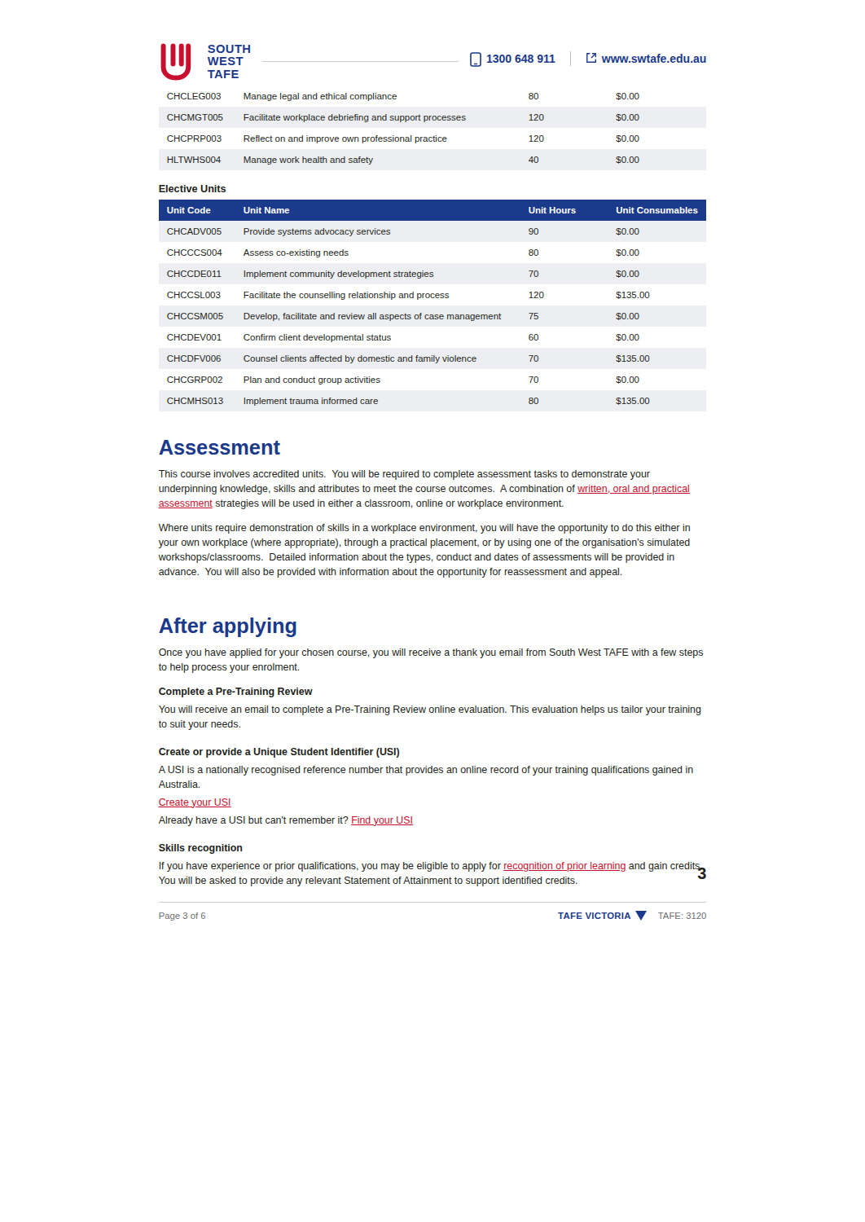SOUTH WEST TAFE
1300 648 911
www.swtafe.edu.au
| CHCLEG003 | Manage legal and ethical compliance | 80 | $0.00 |
| CHCMGT005 | Facilitate workplace debriefing and support processes | 120 | $0.00 |
| CHCPRP003 | Reflect on and improve own professional practice | 120 | $0.00 |
| HLTWHS004 | Manage work health and safety | 40 | $0.00 |
Elective Units
| Unit Code | Unit Name | Unit Hours | Unit Consumables |
| --- | --- | --- | --- |
| CHCADV005 | Provide systems advocacy services | 90 | $0.00 |
| CHCCCS004 | Assess co-existing needs | 80 | $0.00 |
| CHCCDE011 | Implement community development strategies | 70 | $0.00 |
| CHCCSL003 | Facilitate the counselling relationship and process | 120 | $135.00 |
| CHCCSM005 | Develop, facilitate and review all aspects of case management | 75 | $0.00 |
| CHCDEV001 | Confirm client developmental status | 60 | $0.00 |
| CHCDFV006 | Counsel clients affected by domestic and family violence | 70 | $135.00 |
| CHCGRP002 | Plan and conduct group activities | 70 | $0.00 |
| CHCMHS013 | Implement trauma informed care | 80 | $135.00 |
Assessment
This course involves accredited units. You will be required to complete assessment tasks to demonstrate your underpinning knowledge, skills and attributes to meet the course outcomes. A combination of written, oral and practical assessment strategies will be used in either a classroom, online or workplace environment.
Where units require demonstration of skills in a workplace environment, you will have the opportunity to do this either in your own workplace (where appropriate), through a practical placement, or by using one of the organisation's simulated workshops/classrooms. Detailed information about the types, conduct and dates of assessments will be provided in advance. You will also be provided with information about the opportunity for reassessment and appeal.
After applying
Once you have applied for your chosen course, you will receive a thank you email from South West TAFE with a few steps to help process your enrolment.
Complete a Pre-Training Review
You will receive an email to complete a Pre-Training Review online evaluation. This evaluation helps us tailor your training to suit your needs.
Create or provide a Unique Student Identifier (USI)
A USI is a nationally recognised reference number that provides an online record of your training qualifications gained in Australia.
Create your USI
Already have a USI but can't remember it? Find your USI
Skills recognition
If you have experience or prior qualifications, you may be eligible to apply for recognition of prior learning and gain credits. You will be asked to provide any relevant Statement of Attainment to support identified credits.
3
Page 3 of 6
TAFE VICTORIA
TAFE: 3120